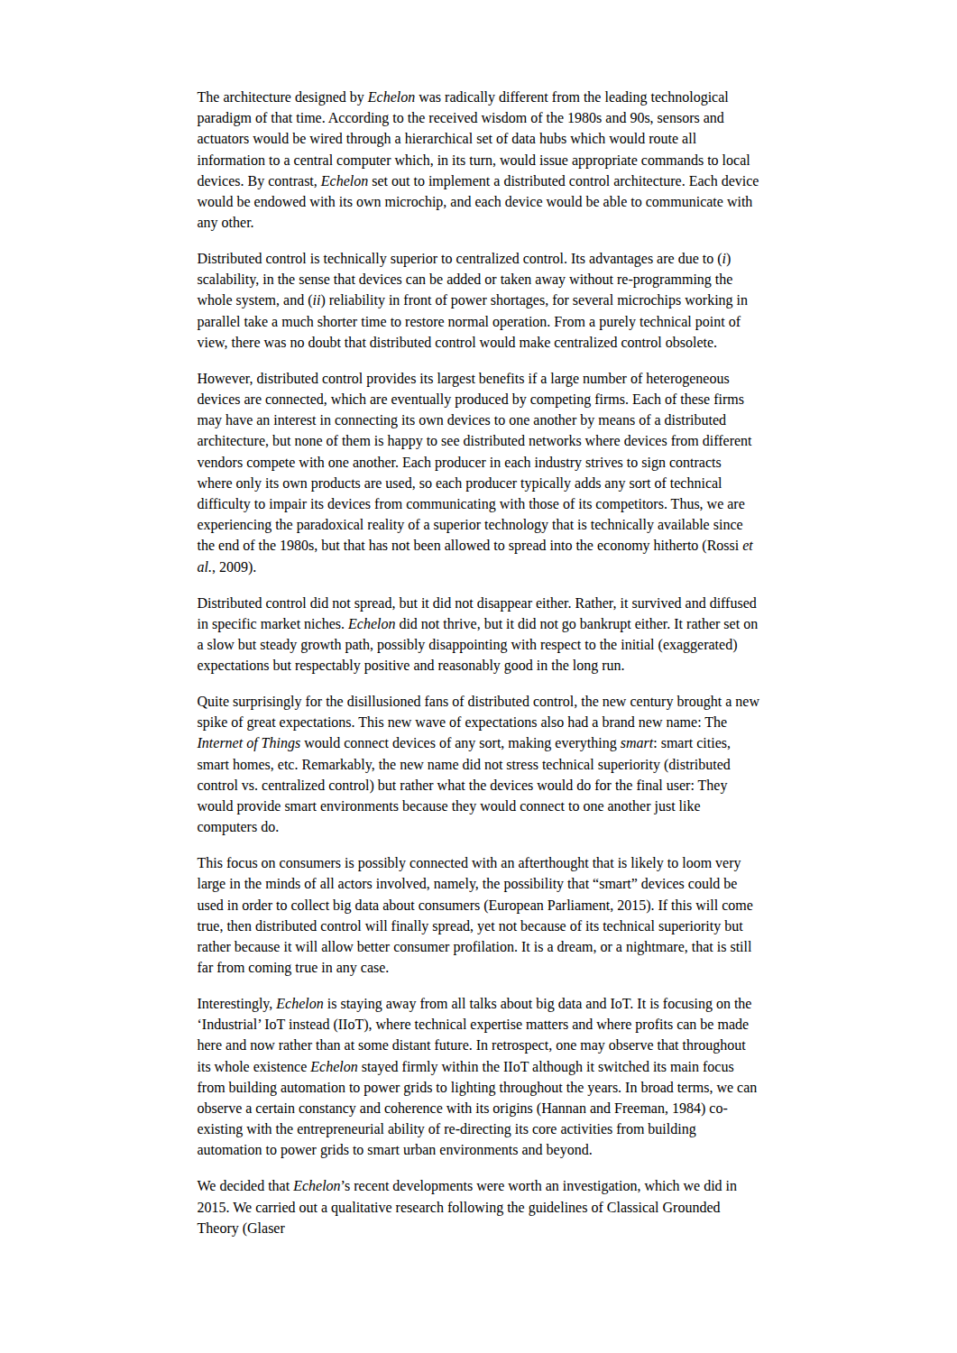The architecture designed by Echelon was radically different from the leading technological paradigm of that time. According to the received wisdom of the 1980s and 90s, sensors and actuators would be wired through a hierarchical set of data hubs which would route all information to a central computer which, in its turn, would issue appropriate commands to local devices. By contrast, Echelon set out to implement a distributed control architecture. Each device would be endowed with its own microchip, and each device would be able to communicate with any other.
Distributed control is technically superior to centralized control. Its advantages are due to (i) scalability, in the sense that devices can be added or taken away without re-programming the whole system, and (ii) reliability in front of power shortages, for several microchips working in parallel take a much shorter time to restore normal operation. From a purely technical point of view, there was no doubt that distributed control would make centralized control obsolete.
However, distributed control provides its largest benefits if a large number of heterogeneous devices are connected, which are eventually produced by competing firms. Each of these firms may have an interest in connecting its own devices to one another by means of a distributed architecture, but none of them is happy to see distributed networks where devices from different vendors compete with one another. Each producer in each industry strives to sign contracts where only its own products are used, so each producer typically adds any sort of technical difficulty to impair its devices from communicating with those of its competitors. Thus, we are experiencing the paradoxical reality of a superior technology that is technically available since the end of the 1980s, but that has not been allowed to spread into the economy hitherto (Rossi et al., 2009).
Distributed control did not spread, but it did not disappear either. Rather, it survived and diffused in specific market niches. Echelon did not thrive, but it did not go bankrupt either. It rather set on a slow but steady growth path, possibly disappointing with respect to the initial (exaggerated) expectations but respectably positive and reasonably good in the long run.
Quite surprisingly for the disillusioned fans of distributed control, the new century brought a new spike of great expectations. This new wave of expectations also had a brand new name: The Internet of Things would connect devices of any sort, making everything smart: smart cities, smart homes, etc. Remarkably, the new name did not stress technical superiority (distributed control vs. centralized control) but rather what the devices would do for the final user: They would provide smart environments because they would connect to one another just like computers do.
This focus on consumers is possibly connected with an afterthought that is likely to loom very large in the minds of all actors involved, namely, the possibility that “smart” devices could be used in order to collect big data about consumers (European Parliament, 2015). If this will come true, then distributed control will finally spread, yet not because of its technical superiority but rather because it will allow better consumer profilation. It is a dream, or a nightmare, that is still far from coming true in any case.
Interestingly, Echelon is staying away from all talks about big data and IoT. It is focusing on the ‘Industrial’ IoT instead (IIoT), where technical expertise matters and where profits can be made here and now rather than at some distant future. In retrospect, one may observe that throughout its whole existence Echelon stayed firmly within the IIoT although it switched its main focus from building automation to power grids to lighting throughout the years. In broad terms, we can observe a certain constancy and coherence with its origins (Hannan and Freeman, 1984) co-existing with the entrepreneurial ability of re-directing its core activities from building automation to power grids to smart urban environments and beyond.
We decided that Echelon’s recent developments were worth an investigation, which we did in 2015. We carried out a qualitative research following the guidelines of Classical Grounded Theory (Glaser